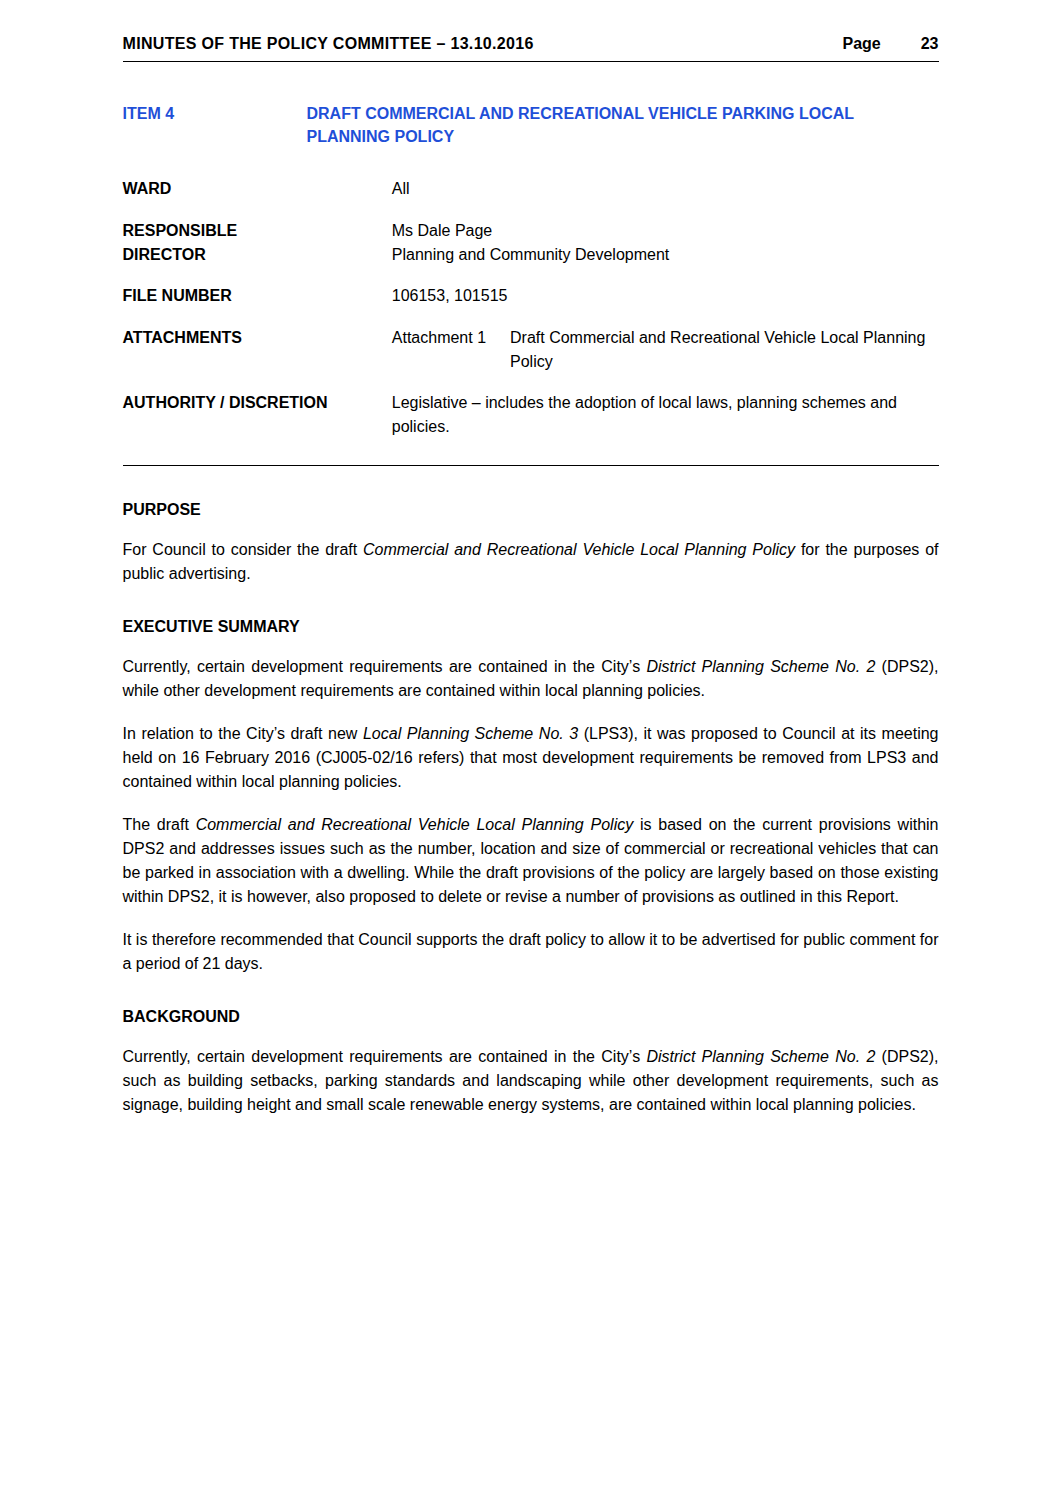MINUTES OF THE POLICY COMMITTEE – 13.10.2016 Page23
ITEM 4 DRAFT COMMERCIAL AND RECREATIONAL VEHICLE PARKING LOCAL PLANNING POLICY
| Ward | All |
| Responsible Director | Ms Dale Page Planning and Community Development |
| File Number | 106153, 101515 |
| Attachments | Attachment 1 Draft Commercial and Recreational Vehicle Local Planning Policy |
| Authority / Discretion | Legislative – includes the adoption of local laws, planning schemes and policies. |
Purpose
For Council to consider the draft Commercial and Recreational Vehicle Local Planning Policy for the purposes of public advertising.
Executive Summary
Currently, certain development requirements are contained in the City’s District Planning Scheme No. 2 (DPS2), while other development requirements are contained within local planning policies.
In relation to the City’s draft new Local Planning Scheme No. 3 (LPS3), it was proposed to Council at its meeting held on 16 February 2016 (CJ005-02/16 refers) that most development requirements be removed from LPS3 and contained within local planning policies.
The draft Commercial and Recreational Vehicle Local Planning Policy is based on the current provisions within DPS2 and addresses issues such as the number, location and size of commercial or recreational vehicles that can be parked in association with a dwelling. While the draft provisions of the policy are largely based on those existing within DPS2, it is however, also proposed to delete or revise a number of provisions as outlined in this Report.
It is therefore recommended that Council supports the draft policy to allow it to be advertised for public comment for a period of 21 days.
Background
Currently, certain development requirements are contained in the City’s District Planning Scheme No. 2 (DPS2), such as building setbacks, parking standards and landscaping while other development requirements, such as signage, building height and small scale renewable energy systems, are contained within local planning policies.